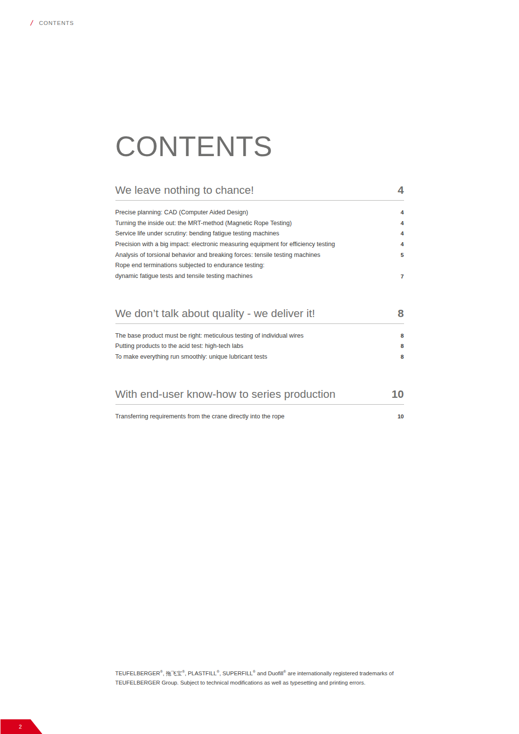/CONTENTS
CONTENTS
We leave nothing to chance! 4
Precise planning: CAD (Computer Aided Design) 4
Turning the inside out: the MRT-method (Magnetic Rope Testing) 4
Service life under scrutiny: bending fatigue testing machines 4
Precision with a big impact: electronic measuring equipment for efficiency testing 4
Analysis of torsional behavior and breaking forces: tensile testing machines 5
Rope end terminations subjected to endurance testing:
dynamic fatigue tests and tensile testing machines 7
We don’t talk about quality - we deliver it! 8
The base product must be right: meticulous testing of individual wires 8
Putting products to the acid test: high-tech labs 8
To make everything run smoothly: unique lubricant tests 8
With end-user know-how to series production 10
Transferring requirements from the crane directly into the rope 10
TEUFELBERGER®, 拖飞宝®, PLASTFILL®, SUPERFILL® and Duofill® are internationally registered trademarks of TEUFELBERGER Group. Subject to technical modifications as well as typesetting and printing errors.
2